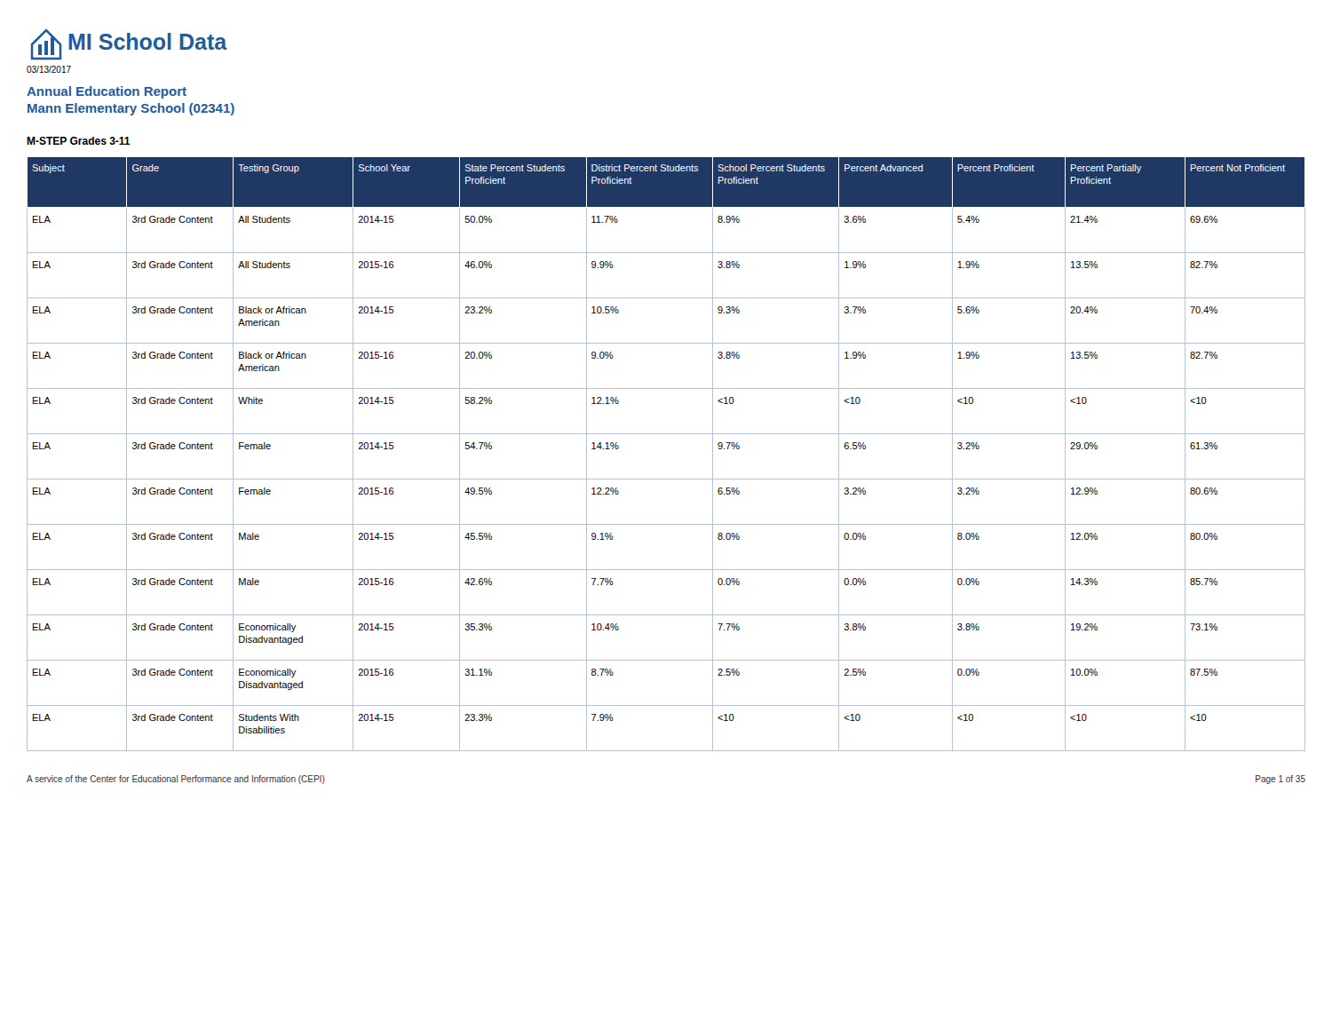MI School Data
03/13/2017
Annual Education Report
Mann Elementary School (02341)
M-STEP Grades 3-11
| Subject | Grade | Testing Group | School Year | State Percent Students Proficient | District Percent Students Proficient | School Percent Students Proficient | Percent Advanced | Percent Proficient | Percent Partially Proficient | Percent Not Proficient |
| --- | --- | --- | --- | --- | --- | --- | --- | --- | --- | --- |
| ELA | 3rd Grade Content | All Students | 2014-15 | 50.0% | 11.7% | 8.9% | 3.6% | 5.4% | 21.4% | 69.6% |
| ELA | 3rd Grade Content | All Students | 2015-16 | 46.0% | 9.9% | 3.8% | 1.9% | 1.9% | 13.5% | 82.7% |
| ELA | 3rd Grade Content | Black or African American | 2014-15 | 23.2% | 10.5% | 9.3% | 3.7% | 5.6% | 20.4% | 70.4% |
| ELA | 3rd Grade Content | Black or African American | 2015-16 | 20.0% | 9.0% | 3.8% | 1.9% | 1.9% | 13.5% | 82.7% |
| ELA | 3rd Grade Content | White | 2014-15 | 58.2% | 12.1% | <10 | <10 | <10 | <10 | <10 |
| ELA | 3rd Grade Content | Female | 2014-15 | 54.7% | 14.1% | 9.7% | 6.5% | 3.2% | 29.0% | 61.3% |
| ELA | 3rd Grade Content | Female | 2015-16 | 49.5% | 12.2% | 6.5% | 3.2% | 3.2% | 12.9% | 80.6% |
| ELA | 3rd Grade Content | Male | 2014-15 | 45.5% | 9.1% | 8.0% | 0.0% | 8.0% | 12.0% | 80.0% |
| ELA | 3rd Grade Content | Male | 2015-16 | 42.6% | 7.7% | 0.0% | 0.0% | 0.0% | 14.3% | 85.7% |
| ELA | 3rd Grade Content | Economically Disadvantaged | 2014-15 | 35.3% | 10.4% | 7.7% | 3.8% | 3.8% | 19.2% | 73.1% |
| ELA | 3rd Grade Content | Economically Disadvantaged | 2015-16 | 31.1% | 8.7% | 2.5% | 2.5% | 0.0% | 10.0% | 87.5% |
| ELA | 3rd Grade Content | Students With Disabilities | 2014-15 | 23.3% | 7.9% | <10 | <10 | <10 | <10 | <10 |
A service of the Center for Educational Performance and Information (CEPI)
Page 1 of 35